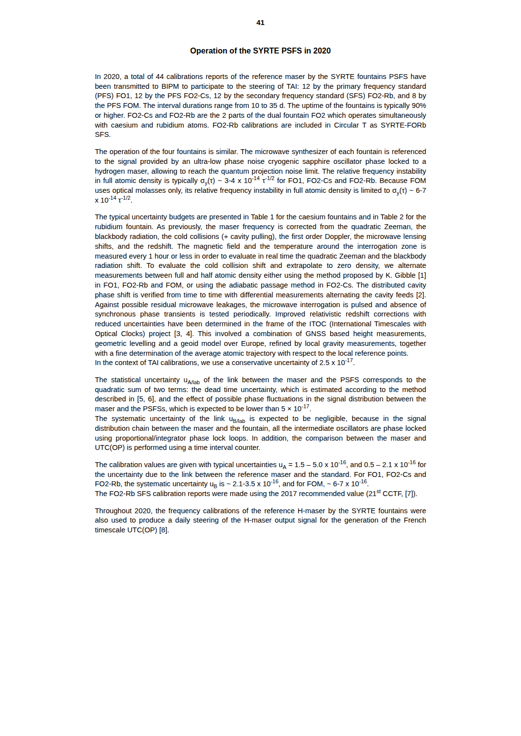41
Operation of the SYRTE PSFS in 2020
In 2020, a total of 44 calibrations reports of the reference maser by the SYRTE fountains PSFS have been transmitted to BIPM to participate to the steering of TAI: 12 by the primary frequency standard (PFS) FO1, 12 by the PFS FO2-Cs, 12 by the secondary frequency standard (SFS) FO2-Rb, and 8 by the PFS FOM. The interval durations range from 10 to 35 d. The uptime of the fountains is typically 90% or higher. FO2-Cs and FO2-Rb are the 2 parts of the dual fountain FO2 which operates simultaneously with caesium and rubidium atoms. FO2-Rb calibrations are included in Circular T as SYRTE-FORb SFS.
The operation of the four fountains is similar. The microwave synthesizer of each fountain is referenced to the signal provided by an ultra-low phase noise cryogenic sapphire oscillator phase locked to a hydrogen maser, allowing to reach the quantum projection noise limit. The relative frequency instability in full atomic density is typically σy(τ) ~ 3-4 x 10-14 τ-1/2 for FO1, FO2-Cs and FO2-Rb. Because FOM uses optical molasses only, its relative frequency instability in full atomic density is limited to σy(τ) ~ 6-7 x 10-14 τ-1/2.
The typical uncertainty budgets are presented in Table 1 for the caesium fountains and in Table 2 for the rubidium fountain. As previously, the maser frequency is corrected from the quadratic Zeeman, the blackbody radiation, the cold collisions (+ cavity pulling), the first order Doppler, the microwave lensing shifts, and the redshift. The magnetic field and the temperature around the interrogation zone is measured every 1 hour or less in order to evaluate in real time the quadratic Zeeman and the blackbody radiation shift. To evaluate the cold collision shift and extrapolate to zero density, we alternate measurements between full and half atomic density either using the method proposed by K. Gibble [1] in FO1, FO2-Rb and FOM, or using the adiabatic passage method in FO2-Cs. The distributed cavity phase shift is verified from time to time with differential measurements alternating the cavity feeds [2]. Against possible residual microwave leakages, the microwave interrogation is pulsed and absence of synchronous phase transients is tested periodically. Improved relativistic redshift corrections with reduced uncertainties have been determined in the frame of the ITOC (International Timescales with Optical Clocks) project [3, 4]. This involved a combination of GNSS based height measurements, geometric levelling and a geoid model over Europe, refined by local gravity measurements, together with a fine determination of the average atomic trajectory with respect to the local reference points.
In the context of TAI calibrations, we use a conservative uncertainty of 2.5 x 10-17.
The statistical uncertainty uA/lab of the link between the maser and the PSFS corresponds to the quadratic sum of two terms: the dead time uncertainty, which is estimated according to the method described in [5, 6], and the effect of possible phase fluctuations in the signal distribution between the maser and the PSFSs, which is expected to be lower than 5 × 10-17.
The systematic uncertainty of the link uB/lab is expected to be negligible, because in the signal distribution chain between the maser and the fountain, all the intermediate oscillators are phase locked using proportional/integrator phase lock loops. In addition, the comparison between the maser and UTC(OP) is performed using a time interval counter.
The calibration values are given with typical uncertainties uA = 1.5 – 5.0 x 10-16, and 0.5 – 2.1 x 10-16 for the uncertainty due to the link between the reference maser and the standard. For FO1, FO2-Cs and FO2-Rb, the systematic uncertainty uB is ~ 2.1-3.5 x 10-16, and for FOM, ~ 6-7 x 10-16.
The FO2-Rb SFS calibration reports were made using the 2017 recommended value (21st CCTF, [7]).
Throughout 2020, the frequency calibrations of the reference H-maser by the SYRTE fountains were also used to produce a daily steering of the H-maser output signal for the generation of the French timescale UTC(OP) [8].